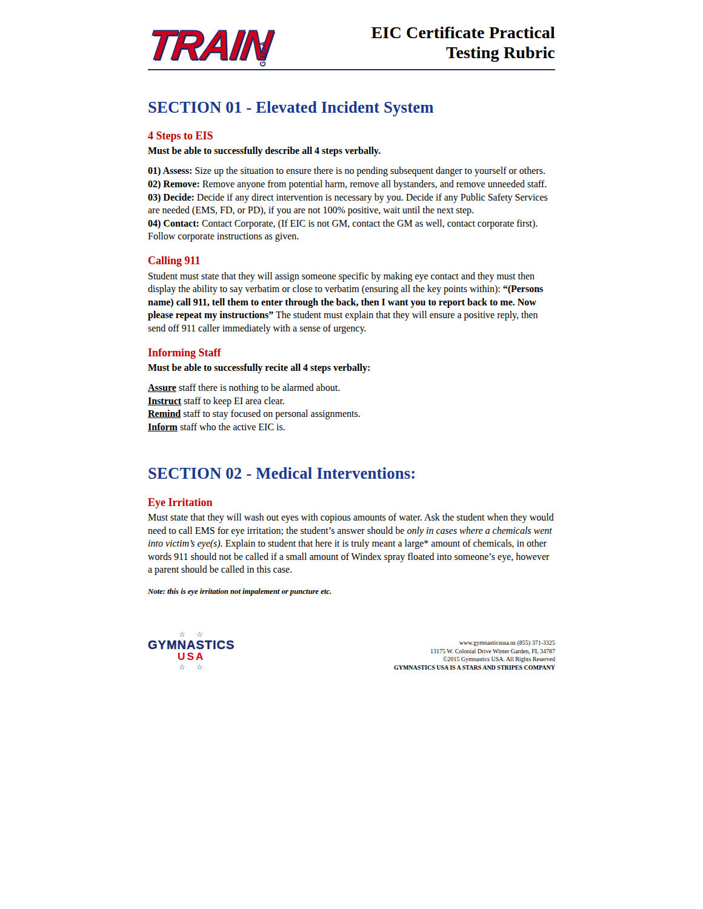TRAIN G.USA
EIC Certificate Practical
Testing Rubric
SECTION 01 - Elevated Incident System
4 Steps to EIS
Must be able to successfully describe all 4 steps verbally.
01) Assess: Size up the situation to ensure there is no pending subsequent danger to yourself or others.
02) Remove: Remove anyone from potential harm, remove all bystanders, and remove unneeded staff.
03) Decide: Decide if any direct intervention is necessary by you. Decide if any Public Safety Services are needed (EMS, FD, or PD), if you are not 100% positive, wait until the next step.
04) Contact: Contact Corporate, (If EIC is not GM, contact the GM as well, contact corporate first). Follow corporate instructions as given.
Calling 911
Student must state that they will assign someone specific by making eye contact and they must then display the ability to say verbatim or close to verbatim (ensuring all the key points within): “(Persons name) call 911, tell them to enter through the back, then I want you to report back to me. Now please repeat my instructions” The student must explain that they will ensure a positive reply, then send off 911 caller immediately with a sense of urgency.
Informing Staff
Must be able to successfully recite all 4 steps verbally:
Assure staff there is nothing to be alarmed about.
Instruct staff to keep EI area clear.
Remind staff to stay focused on personal assignments.
Inform staff who the active EIC is.
SECTION 02 - Medical Interventions:
Eye Irritation
Must state that they will wash out eyes with copious amounts of water. Ask the student when they would need to call EMS for eye irritation; the student’s answer should be only in cases where a chemicals went into victim’s eye(s). Explain to student that here it is truly meant a large* amount of chemicals, in other words 911 should not be called if a small amount of Windex spray floated into someone’s eye, however a parent should be called in this case.
Note: this is eye irritation not impalement or puncture etc.
☆ ☆ GYMNASTICS USA ☆ ☆
www.gymnasticsusa.us (855) 371-3325
13175 W. Colonial Drive Winter Garden, FL 34787
©2015 Gymnastics USA. All Rights Reserved
GYMNASTICS USA IS A STARS AND STRIPES COMPANY